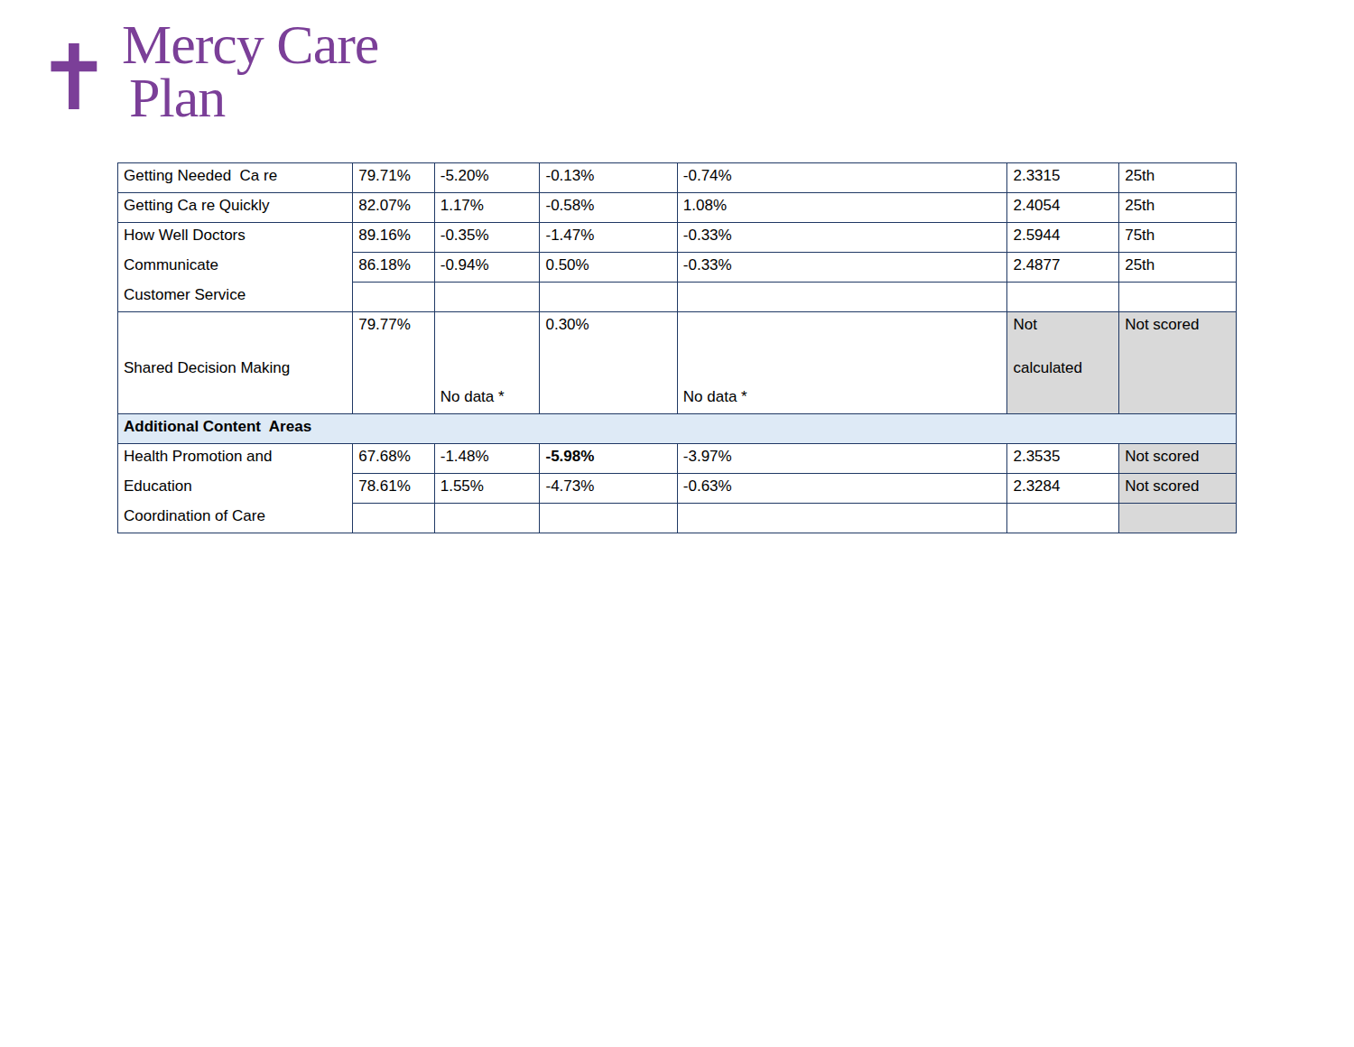✝
Mercy CarePlan
| Getting Needed Ca re | 79.71% | -5.20% | -0.13% | -0.74% | 2.3315 | 25th |
| Getting Ca re Quickly | 82.07% | 1.17% | -0.58% | 1.08% | 2.4054 | 25th |
| How Well Doctors | 89.16% | -0.35% | -1.47% | -0.33% | 2.5944 | 75th |
| Communicate | 86.18% | -0.94% | 0.50% | -0.33% | 2.4877 | 25th |
| Customer Service | | | | | | |
| | 79.77% | | 0.30% | | Not | Not scored |
| Shared Decision Making | | | | | calculated | |
| | | No data * | | No data * | | |
| Additional Content Areas |
| Health Promotion and | 67.68% | -1.48% | -5.98% | -3.97% | 2.3535 | Not scored |
| Education | 78.61% | 1.55% | -4.73% | -0.63% | 2.3284 | Not scored |
| Coordination of Care | | | | | | |